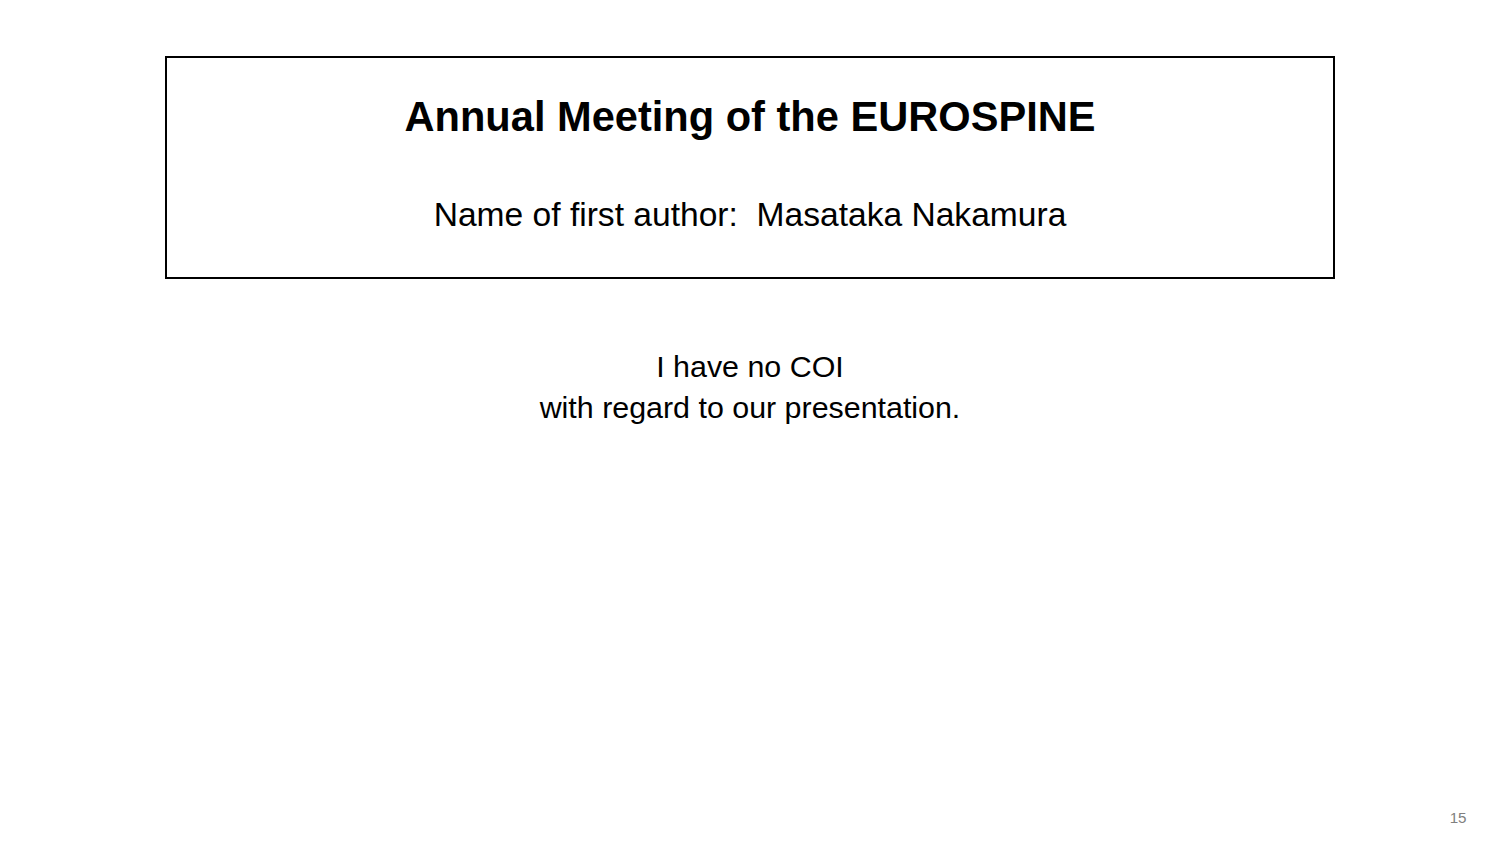Annual Meeting of the EUROSPINE
Name of first author: Masataka Nakamura
I have no COI
with regard to our presentation.
15